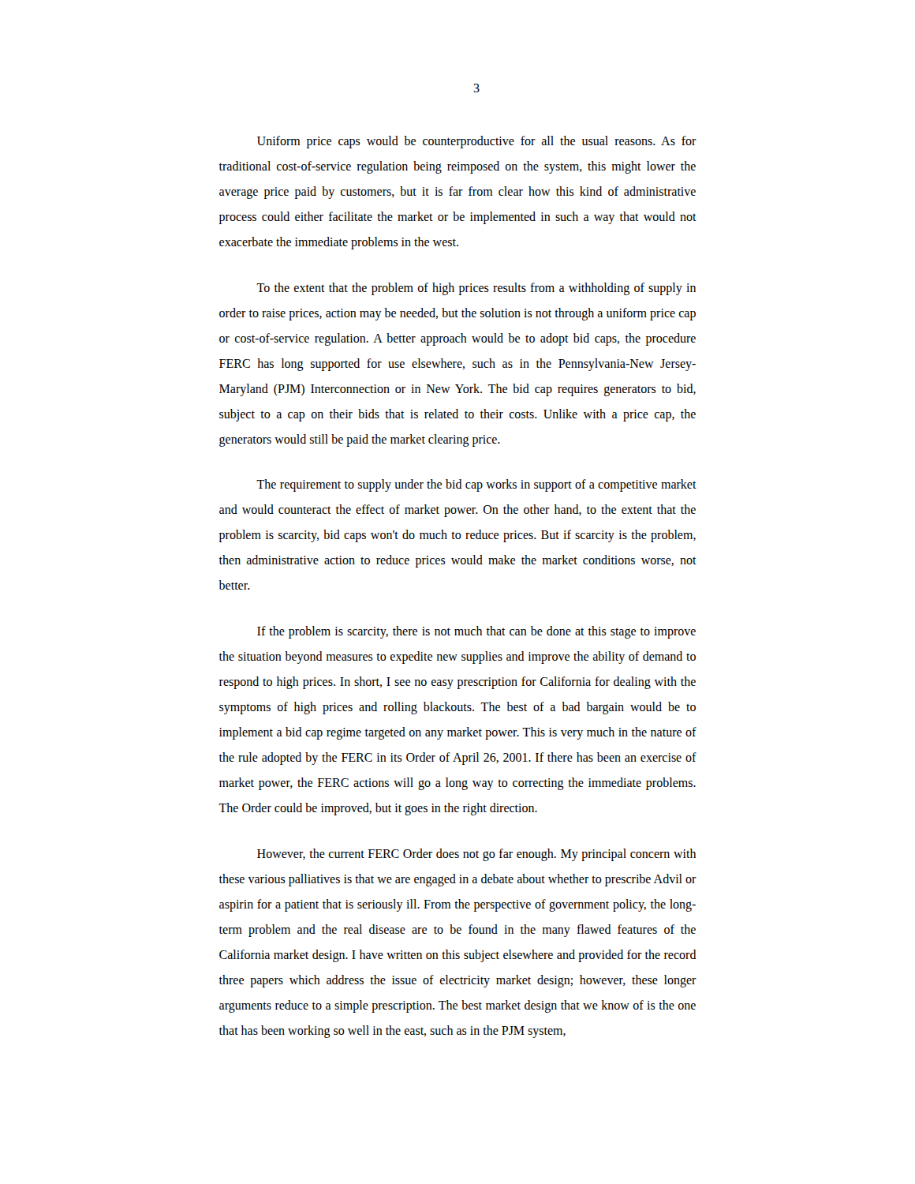3
Uniform price caps would be counterproductive for all the usual reasons. As for traditional cost-of-service regulation being reimposed on the system, this might lower the average price paid by customers, but it is far from clear how this kind of administrative process could either facilitate the market or be implemented in such a way that would not exacerbate the immediate problems in the west.
To the extent that the problem of high prices results from a withholding of supply in order to raise prices, action may be needed, but the solution is not through a uniform price cap or cost-of-service regulation. A better approach would be to adopt bid caps, the procedure FERC has long supported for use elsewhere, such as in the Pennsylvania-New Jersey-Maryland (PJM) Interconnection or in New York. The bid cap requires generators to bid, subject to a cap on their bids that is related to their costs. Unlike with a price cap, the generators would still be paid the market clearing price.
The requirement to supply under the bid cap works in support of a competitive market and would counteract the effect of market power. On the other hand, to the extent that the problem is scarcity, bid caps won't do much to reduce prices. But if scarcity is the problem, then administrative action to reduce prices would make the market conditions worse, not better.
If the problem is scarcity, there is not much that can be done at this stage to improve the situation beyond measures to expedite new supplies and improve the ability of demand to respond to high prices. In short, I see no easy prescription for California for dealing with the symptoms of high prices and rolling blackouts. The best of a bad bargain would be to implement a bid cap regime targeted on any market power. This is very much in the nature of the rule adopted by the FERC in its Order of April 26, 2001. If there has been an exercise of market power, the FERC actions will go a long way to correcting the immediate problems. The Order could be improved, but it goes in the right direction.
However, the current FERC Order does not go far enough. My principal concern with these various palliatives is that we are engaged in a debate about whether to prescribe Advil or aspirin for a patient that is seriously ill. From the perspective of government policy, the long-term problem and the real disease are to be found in the many flawed features of the California market design. I have written on this subject elsewhere and provided for the record three papers which address the issue of electricity market design; however, these longer arguments reduce to a simple prescription. The best market design that we know of is the one that has been working so well in the east, such as in the PJM system,